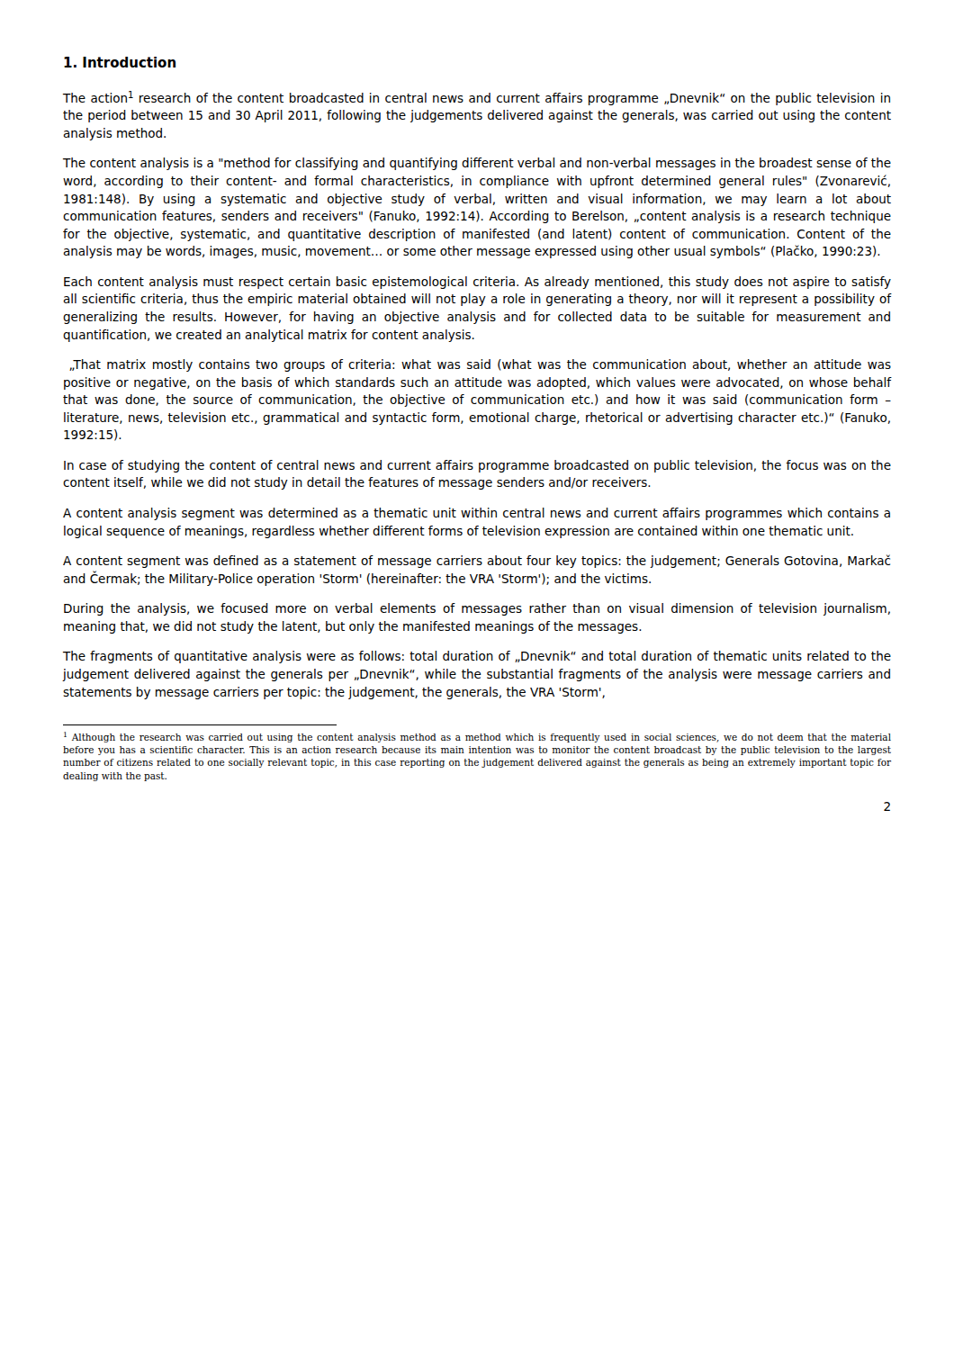1. Introduction
The action1 research of the content broadcasted in central news and current affairs programme „Dnevnik“ on the public television in the period between 15 and 30 April 2011, following the judgements delivered against the generals, was carried out using the content analysis method.
The content analysis is a "method for classifying and quantifying different verbal and non-verbal messages in the broadest sense of the word, according to their content- and formal characteristics, in compliance with upfront determined general rules" (Zvonarević, 1981:148). By using a systematic and objective study of verbal, written and visual information, we may learn a lot about communication features, senders and receivers" (Fanuko, 1992:14). According to Berelson, „content analysis is a research technique for the objective, systematic, and quantitative description of manifested (and latent) content of communication. Content of the analysis may be words, images, music, movement… or some other message expressed using other usual symbols“ (Plačko, 1990:23).
Each content analysis must respect certain basic epistemological criteria. As already mentioned, this study does not aspire to satisfy all scientific criteria, thus the empiric material obtained will not play a role in generating a theory, nor will it represent a possibility of generalizing the results. However, for having an objective analysis and for collected data to be suitable for measurement and quantification, we created an analytical matrix for content analysis.
„That matrix mostly contains two groups of criteria: what was said (what was the communication about, whether an attitude was positive or negative, on the basis of which standards such an attitude was adopted, which values were advocated, on whose behalf that was done, the source of communication, the objective of communication etc.) and how it was said (communication form – literature, news, television etc., grammatical and syntactic form, emotional charge, rhetorical or advertising character etc.)“ (Fanuko, 1992:15).
In case of studying the content of central news and current affairs programme broadcasted on public television, the focus was on the content itself, while we did not study in detail the features of message senders and/or receivers.
A content analysis segment was determined as a thematic unit within central news and current affairs programmes which contains a logical sequence of meanings, regardless whether different forms of television expression are contained within one thematic unit.
A content segment was defined as a statement of message carriers about four key topics: the judgement; Generals Gotovina, Markač and Čermak; the Military-Police operation 'Storm' (hereinafter: the VRA 'Storm'); and the victims.
During the analysis, we focused more on verbal elements of messages rather than on visual dimension of television journalism, meaning that, we did not study the latent, but only the manifested meanings of the messages.
The fragments of quantitative analysis were as follows: total duration of „Dnevnik“ and total duration of thematic units related to the judgement delivered against the generals per „Dnevnik“, while the substantial fragments of the analysis were message carriers and statements by message carriers per topic: the judgement, the generals, the VRA 'Storm',
1 Although the research was carried out using the content analysis method as a method which is frequently used in social sciences, we do not deem that the material before you has a scientific character. This is an action research because its main intention was to monitor the content broadcast by the public television to the largest number of citizens related to one socially relevant topic, in this case reporting on the judgement delivered against the generals as being an extremely important topic for dealing with the past.
2